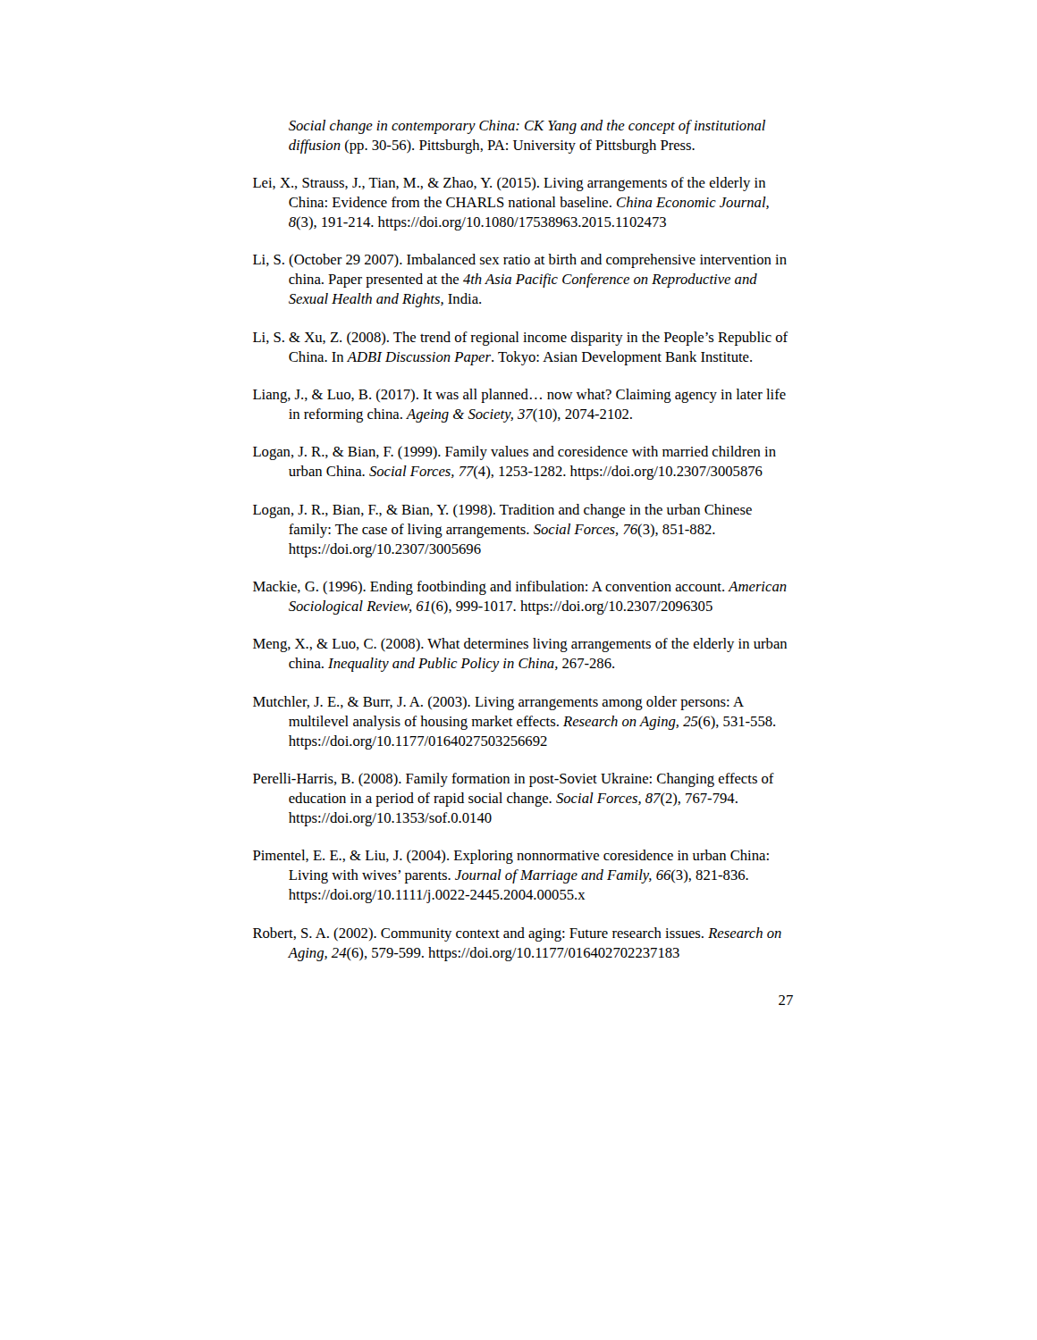Social change in contemporary China: CK Yang and the concept of institutional diffusion (pp. 30-56). Pittsburgh, PA: University of Pittsburgh Press.
Lei, X., Strauss, J., Tian, M., & Zhao, Y. (2015). Living arrangements of the elderly in China: Evidence from the CHARLS national baseline. China Economic Journal, 8(3), 191-214. https://doi.org/10.1080/17538963.2015.1102473
Li, S. (October 29 2007). Imbalanced sex ratio at birth and comprehensive intervention in china. Paper presented at the 4th Asia Pacific Conference on Reproductive and Sexual Health and Rights, India.
Li, S. & Xu, Z. (2008). The trend of regional income disparity in the People’s Republic of China. In ADBI Discussion Paper. Tokyo: Asian Development Bank Institute.
Liang, J., & Luo, B. (2017). It was all planned… now what? Claiming agency in later life in reforming china. Ageing & Society, 37(10), 2074-2102.
Logan, J. R., & Bian, F. (1999). Family values and coresidence with married children in urban China. Social Forces, 77(4), 1253-1282. https://doi.org/10.2307/3005876
Logan, J. R., Bian, F., & Bian, Y. (1998). Tradition and change in the urban Chinese family: The case of living arrangements. Social Forces, 76(3), 851-882. https://doi.org/10.2307/3005696
Mackie, G. (1996). Ending footbinding and infibulation: A convention account. American Sociological Review, 61(6), 999-1017. https://doi.org/10.2307/2096305
Meng, X., & Luo, C. (2008). What determines living arrangements of the elderly in urban china. Inequality and Public Policy in China, 267-286.
Mutchler, J. E., & Burr, J. A. (2003). Living arrangements among older persons: A multilevel analysis of housing market effects. Research on Aging, 25(6), 531-558. https://doi.org/10.1177/0164027503256692
Perelli-Harris, B. (2008). Family formation in post-Soviet Ukraine: Changing effects of education in a period of rapid social change. Social Forces, 87(2), 767-794. https://doi.org/10.1353/sof.0.0140
Pimentel, E. E., & Liu, J. (2004). Exploring nonnormative coresidence in urban China: Living with wives’ parents. Journal of Marriage and Family, 66(3), 821-836. https://doi.org/10.1111/j.0022-2445.2004.00055.x
Robert, S. A. (2002). Community context and aging: Future research issues. Research on Aging, 24(6), 579-599. https://doi.org/10.1177/016402702237183
27